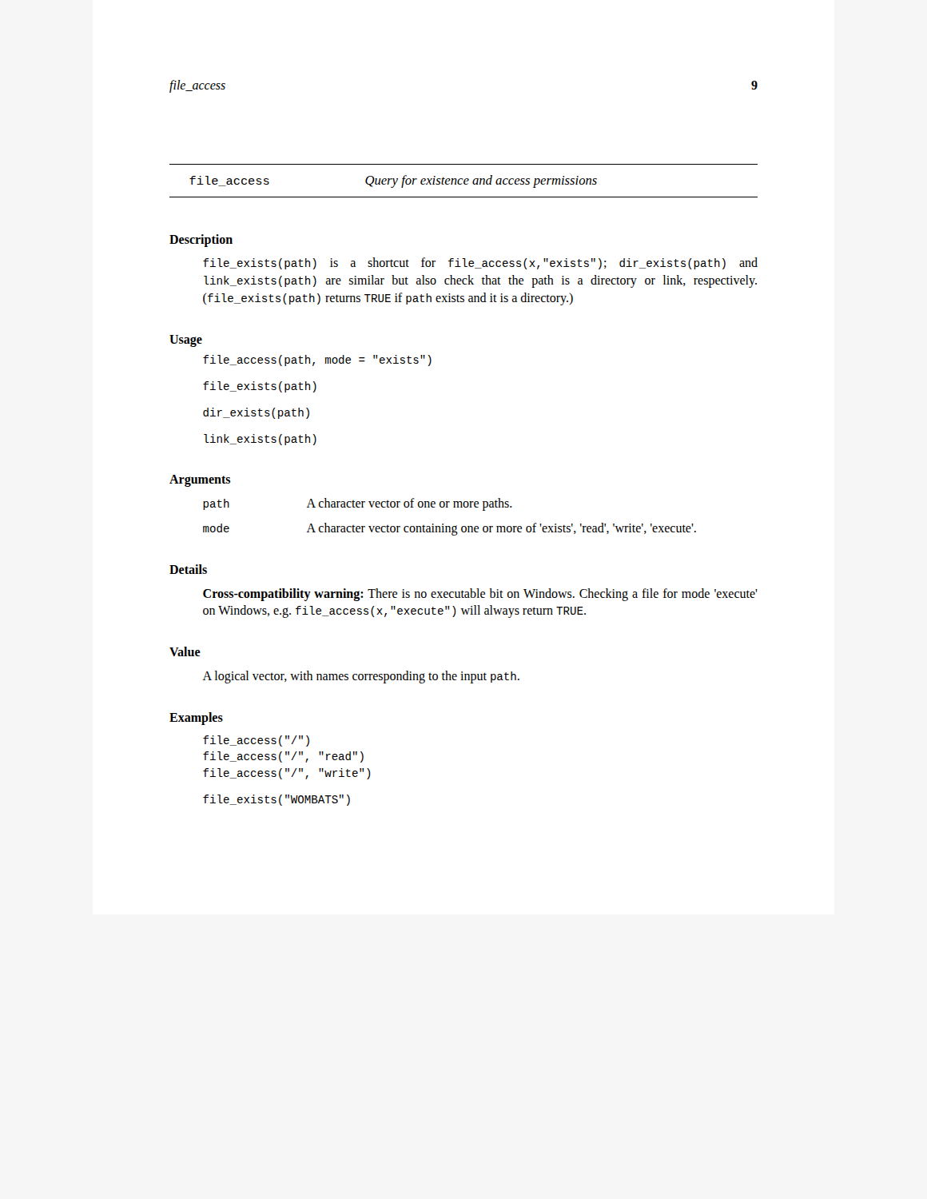file_access 9
file_access
Query for existence and access permissions
Description
file_exists(path) is a shortcut for file_access(x,"exists"); dir_exists(path) and link_exists(path) are similar but also check that the path is a directory or link, respectively. (file_exists(path) returns TRUE if path exists and it is a directory.)
Usage
file_access(path, mode = "exists")
file_exists(path)
dir_exists(path)
link_exists(path)
Arguments
path
A character vector of one or more paths.
mode
A character vector containing one or more of 'exists', 'read', 'write', 'execute'.
Details
Cross-compatibility warning: There is no executable bit on Windows. Checking a file for mode 'execute' on Windows, e.g. file_access(x,"execute") will always return TRUE.
Value
A logical vector, with names corresponding to the input path.
Examples
file_access("/")
file_access("/", "read")
file_access("/", "write")
 file_exists("WOMBATS")